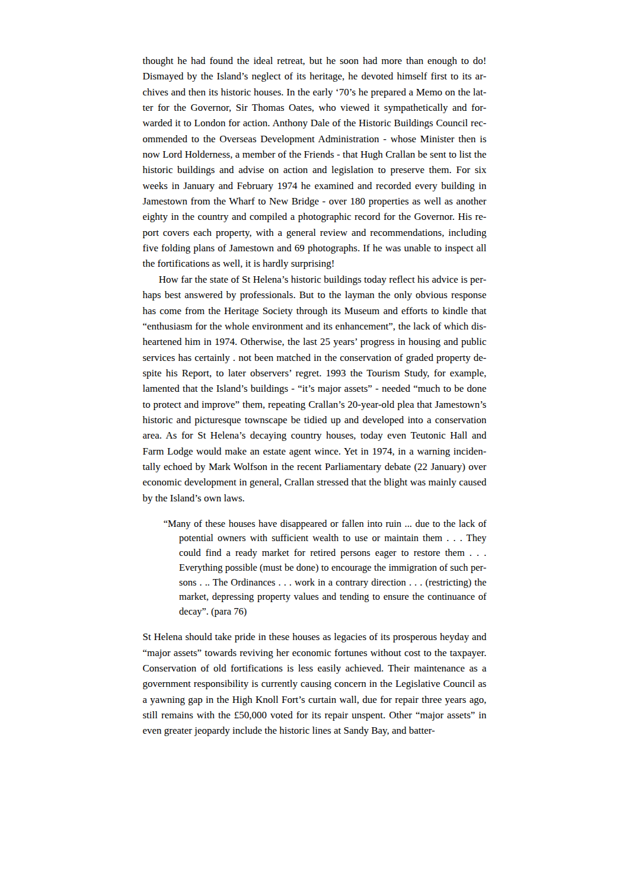thought he had found the ideal retreat, but he soon had more than enough to do! Dismayed by the Island’s neglect of its heritage, he devoted himself first to its archives and then its historic houses. In the early ‘70’s he prepared a Memo on the latter for the Governor, Sir Thomas Oates, who viewed it sympathetically and forwarded it to London for action. Anthony Dale of the Historic Buildings Council recommended to the Overseas Development Administration - whose Minister then is now Lord Holderness, a member of the Friends - that Hugh Crallan be sent to list the historic buildings and advise on action and legislation to preserve them. For six weeks in January and February 1974 he examined and recorded every building in Jamestown from the Wharf to New Bridge - over 180 properties as well as another eighty in the country and compiled a photographic record for the Governor. His report covers each property, with a general review and recommendations, including five folding plans of Jamestown and 69 photographs. If he was unable to inspect all the fortifications as well, it is hardly surprising!
How far the state of St Helena’s historic buildings today reflect his advice is perhaps best answered by professionals. But to the layman the only obvious response has come from the Heritage Society through its Museum and efforts to kindle that “enthusiasm for the whole environment and its enhancement”, the lack of which disheartened him in 1974. Otherwise, the last 25 years’ progress in housing and public services has certainly . not been matched in the conservation of graded property despite his Report, to later observers’ regret. 1993 the Tourism Study, for example, lamented that the Island’s buildings - “it’s major assets” - needed “much to be done to protect and improve” them, repeating Crallan’s 20-year-old plea that Jamestown’s historic and picturesque townscape be tidied up and developed into a conservation area. As for St Helena’s decaying country houses, today even Teutonic Hall and Farm Lodge would make an estate agent wince. Yet in 1974, in a warning incidentally echoed by Mark Wolfson in the recent Parliamentary debate (22 January) over economic development in general, Crallan stressed that the blight was mainly caused by the Island’s own laws.
“Many of these houses have disappeared or fallen into ruin ... due to the lack of potential owners with sufficient wealth to use or maintain them . . . They could find a ready market for retired persons eager to restore them . . . Everything possible (must be done) to encourage the immigration of such persons . .. The Ordinances . . . work in a contrary direction . . . (restricting) the market, depressing property values and tending to ensure the continuance of decay”. (para 76)
St Helena should take pride in these houses as legacies of its prosperous heyday and “major assets” towards reviving her economic fortunes without cost to the taxpayer. Conservation of old fortifications is less easily achieved. Their maintenance as a government responsibility is currently causing concern in the Legislative Council as a yawning gap in the High Knoll Fort’s curtain wall, due for repair three years ago, still remains with the £50,000 voted for its repair unspent. Other “major assets” in even greater jeopardy include the historic lines at Sandy Bay, and batter-